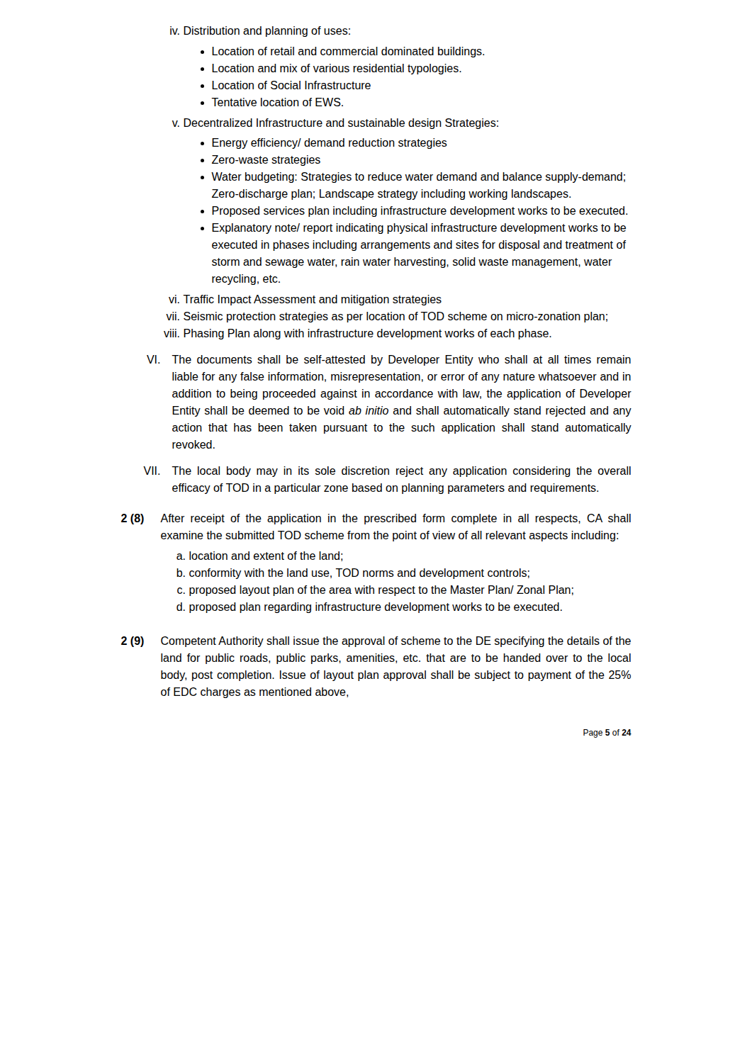Distribution and planning of uses:
Location of retail and commercial dominated buildings.
Location and mix of various residential typologies.
Location of Social Infrastructure
Tentative location of EWS.
Decentralized Infrastructure and sustainable design Strategies:
Energy efficiency/ demand reduction strategies
Zero-waste strategies
Water budgeting: Strategies to reduce water demand and balance supply-demand; Zero-discharge plan; Landscape strategy including working landscapes.
Proposed services plan including infrastructure development works to be executed.
Explanatory note/ report indicating physical infrastructure development works to be executed in phases including arrangements and sites for disposal and treatment of storm and sewage water, rain water harvesting, solid waste management, water recycling, etc.
Traffic Impact Assessment and mitigation strategies
Seismic protection strategies as per location of TOD scheme on micro-zonation plan;
Phasing Plan along with infrastructure development works of each phase.
VI.
The documents shall be self-attested by Developer Entity who shall at all times remain liable for any false information, misrepresentation, or error of any nature whatsoever and in addition to being proceeded against in accordance with law, the application of Developer Entity shall be deemed to be void ab initio and shall automatically stand rejected and any action that has been taken pursuant to the such application shall stand automatically revoked.
VII.
The local body may in its sole discretion reject any application considering the overall efficacy of TOD in a particular zone based on planning parameters and requirements.
2 (8)
After receipt of the application in the prescribed form complete in all respects, CA shall examine the submitted TOD scheme from the point of view of all relevant aspects including:
location and extent of the land;
conformity with the land use, TOD norms and development controls;
proposed layout plan of the area with respect to the Master Plan/ Zonal Plan;
proposed plan regarding infrastructure development works to be executed.
2 (9)
Competent Authority shall issue the approval of scheme to the DE specifying the details of the land for public roads, public parks, amenities, etc. that are to be handed over to the local body, post completion. Issue of layout plan approval shall be subject to payment of the 25% of EDC charges as mentioned above,
Page 5 of 24